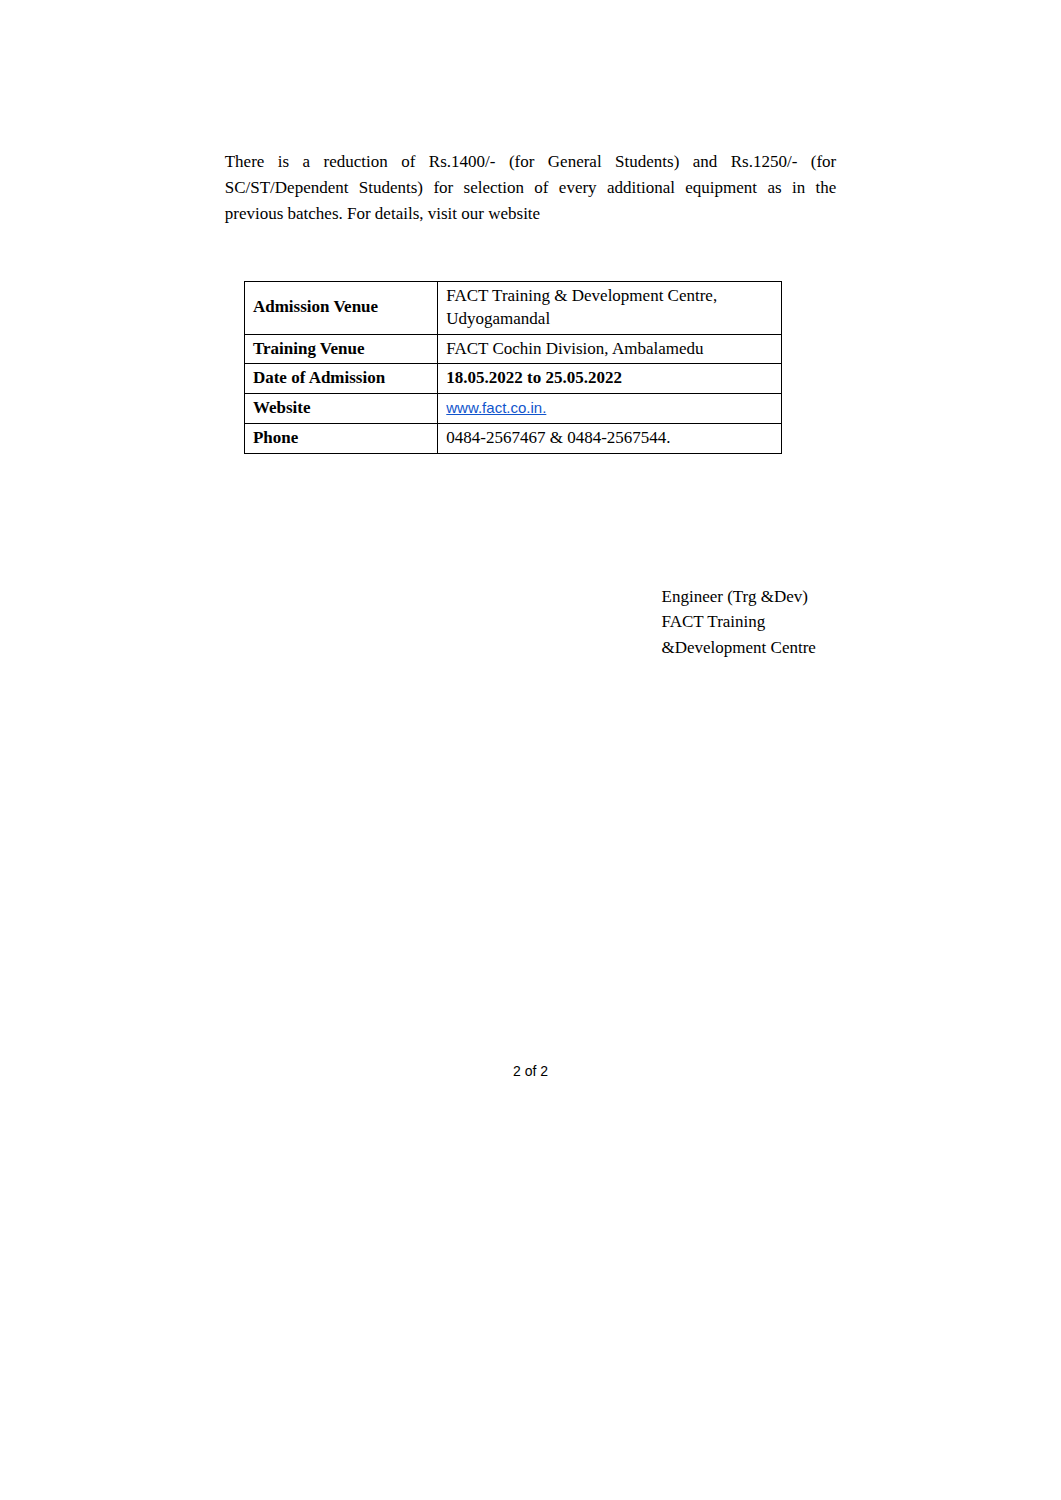There is a reduction of Rs.1400/- (for General Students) and Rs.1250/- (for SC/ST/Dependent Students) for selection of every additional equipment as in the previous batches. For details, visit our website
| Admission Venue | FACT Training & Development Centre, Udyogamandal |
| Training Venue | FACT Cochin Division, Ambalamedu |
| Date of Admission | 18.05.2022 to 25.05.2022 |
| Website | www.fact.co.in. |
| Phone | 0484-2567467 & 0484-2567544. |
Engineer (Trg &Dev)
FACT Training &Development Centre
2 of 2